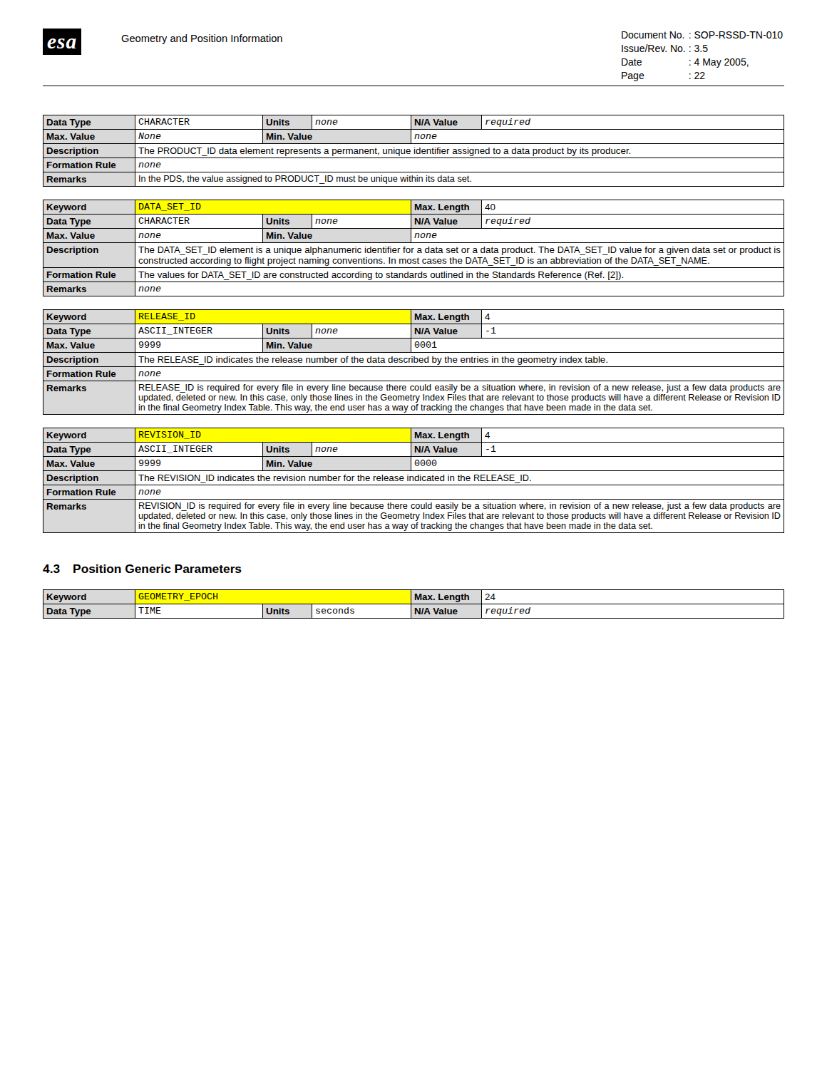esa
Geometry and Position Information
| Document No. | : SOP-RSSD-TN-010 |
| Issue/Rev. No. | : 3.5 |
| Date | : 4 May 2005, |
| Page | : 22 |
| Data Type | CHARACTER | Units | none | N/A Value | required |
| Max. Value | None | Min. Value | none |
| Description | The PRODUCT_ID data element represents a permanent, unique identifier assigned to a data product by its producer. |
| Formation Rule | none |
| Remarks | In the PDS, the value assigned to PRODUCT_ID must be unique within its data set. |
| Keyword | DATA_SET_ID | Max. Length | 40 |
| Data Type | CHARACTER | Units | none | N/A Value | required |
| Max. Value | none | Min. Value | none |
| Description | The DATA_SET_ID element is a unique alphanumeric identifier for a data set or a data product. The DATA_SET_ID value for a given data set or product is constructed according to flight project naming conventions. In most cases the DATA_SET_ID is an abbreviation of the DATA_SET_NAME . |
| Formation Rule | The values for DATA_SET_ID are constructed according to standards outlined in the Standards Reference (Ref. [2]). |
| Remarks | none |
| Keyword | RELEASE_ID | Max. Length | 4 |
| Data Type | ASCII_INTEGER | Units | none | N/A Value | -1 |
| Max. Value | 9999 | Min. Value | 0001 |
| Description | The RELEASE_ID indicates the release number of the data described by the entries in the geometry index table. |
| Formation Rule | none |
| Remarks | RELEASE_ID is required for every file in every line because there could easily be a situation where, in revision of a new release, just a few data products are updated, deleted or new. In this case, only those lines in the Geometry Index Files that are relevant to those products will have a different Release or Revision ID in the final Geometry Index Table. This way, the end user has a way of tracking the changes that have been made in the data set. |
| Keyword | REVISION_ID | Max. Length | 4 |
| Data Type | ASCII_INTEGER | Units | none | N/A Value | -1 |
| Max. Value | 9999 | Min. Value | 0000 |
| Description | The REVISION_ID indicates the revision number for the release indicated in the RELEASE_ID . |
| Formation Rule | none |
| Remarks | REVISION_ID is required for every file in every line because there could easily be a situation where, in revision of a new release, just a few data products are updated, deleted or new. In this case, only those lines in the Geometry Index Files that are relevant to those products will have a different Release or Revision ID in the final Geometry Index Table. This way, the end user has a way of tracking the changes that have been made in the data set. |
4.3 Position Generic Parameters
| Keyword | GEOMETRY_EPOCH | Max. Length | 24 |
| Data Type | TIME | Units | seconds | N/A Value | required |